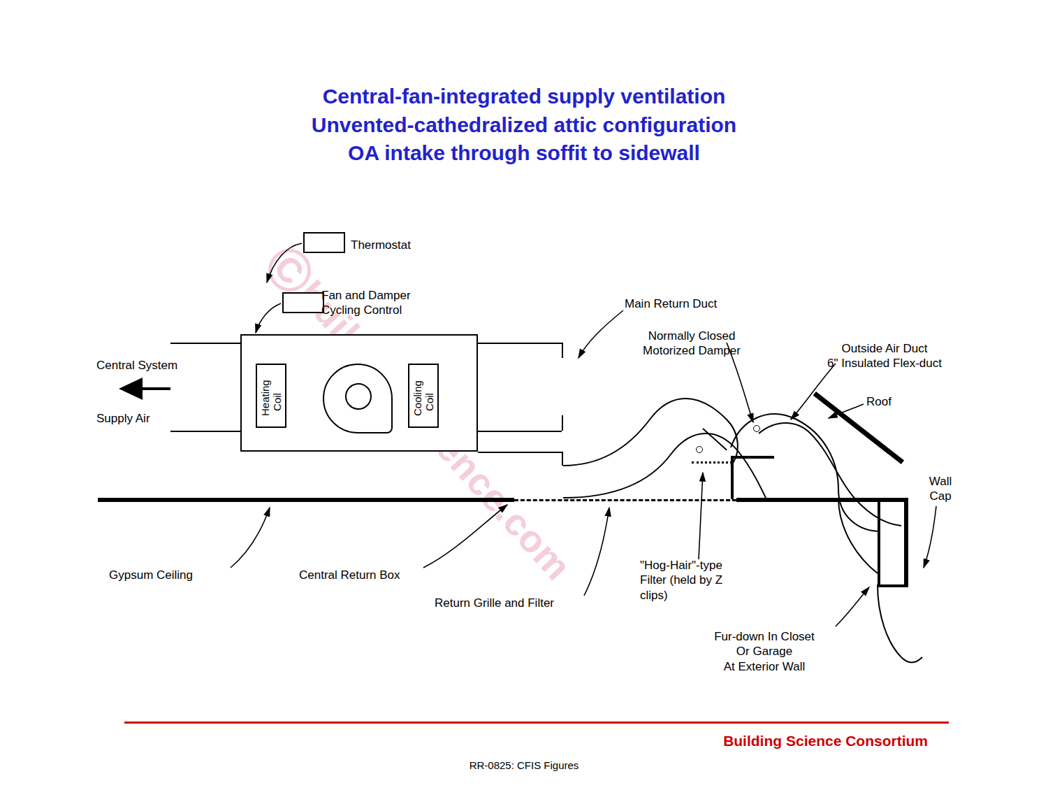Central-fan-integrated supply ventilation
Unvented-cathedralized attic configuration
OA intake through soffit to sidewall
©buildingscience.com
Thermostat
Fan and Damper
Cycling Control
Heating
Coil
Cooling
Coil
Central System
Supply Air
Main Return Duct
Normally Closed
Motorized Damper
Outside Air Duct
6" Insulated Flex-duct
Roof
Wall
Cap
Gypsum Ceiling
Central Return Box
Return Grille and Filter
"Hog-Hair"-type
Filter (held by Z clips)
Fur-down In Closet
Or Garage
At Exterior Wall
Building Science Consortium
RR-0825: CFIS Figures